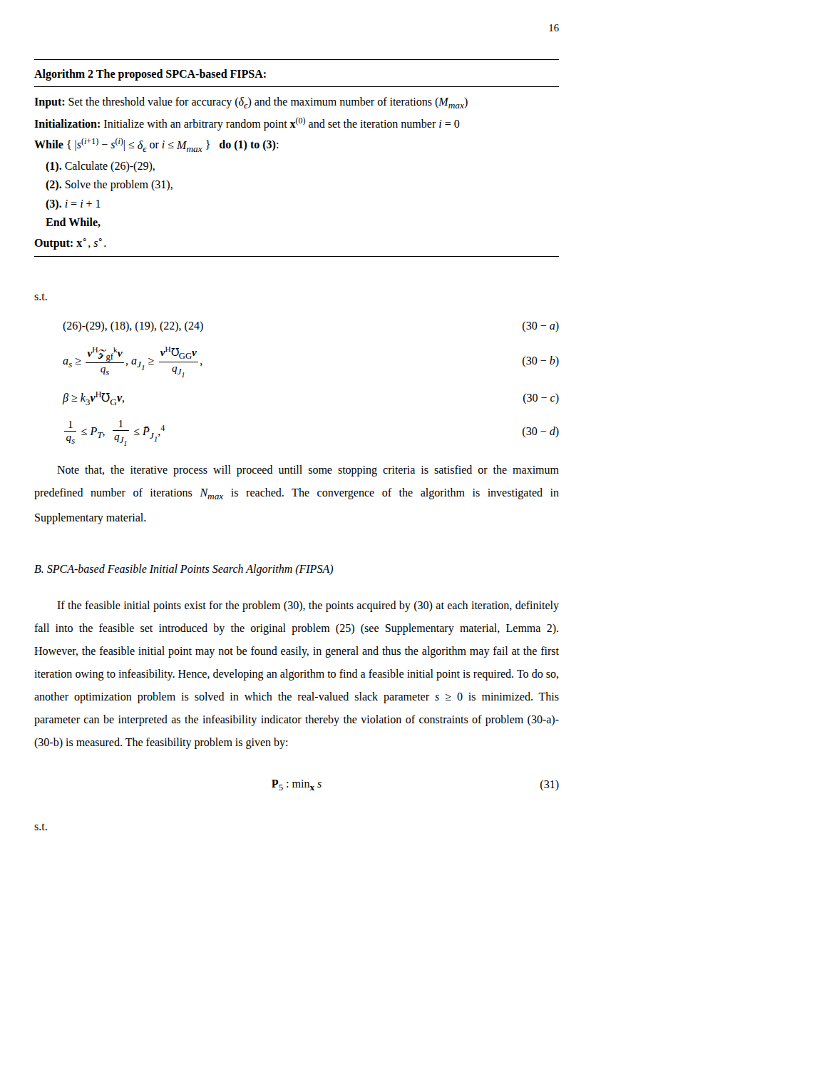16
Algorithm 2 The proposed SPCA-based FIPSA:
Input: Set the threshold value for accuracy (δϵ) and the maximum number of iterations (Mmax)
Initialization: Initialize with an arbitrary random point x(0) and set the iteration number i = 0
While { |s(i+1) − s(i)| ≤ δϵ or i ≤ Mmax } do (1) to (3):
(1). Calculate (26)-(29),
(2). Solve the problem (31),
(3). i = i + 1
End While,
Output: x∘, s∘.
s.t.
(26)-(29), (18), (19), (22), (24) (30 − a)
as ≥ vH𝒵gfkv qs, aJ1 ≥ vH℧GGv qJ1, (30 − b)
β ≥ k3vH℧Gv, (30 − c)
1 qs ≤ PT, 1 qJ1 ≤ P̄J1,4 (30 − d)
Note that, the iterative process will proceed untill some stopping criteria is satisfied or the maximum predefined number of iterations Nmax is reached. The convergence of the algorithm is investigated in Supplementary material.
B. SPCA-based Feasible Initial Points Search Algorithm (FIPSA)
If the feasible initial points exist for the problem (30), the points acquired by (30) at each iteration, definitely fall into the feasible set introduced by the original problem (25) (see Supplementary material, Lemma 2). However, the feasible initial point may not be found easily, in general and thus the algorithm may fail at the first iteration owing to infeasibility. Hence, developing an algorithm to find a feasible initial point is required. To do so, another optimization problem is solved in which the real-valued slack parameter s ≥ 0 is minimized. This parameter can be interpreted as the infeasibility indicator thereby the violation of constraints of problem (30-a)-(30-b) is measured. The feasibility problem is given by:
P5 : minx s (31)
s.t.